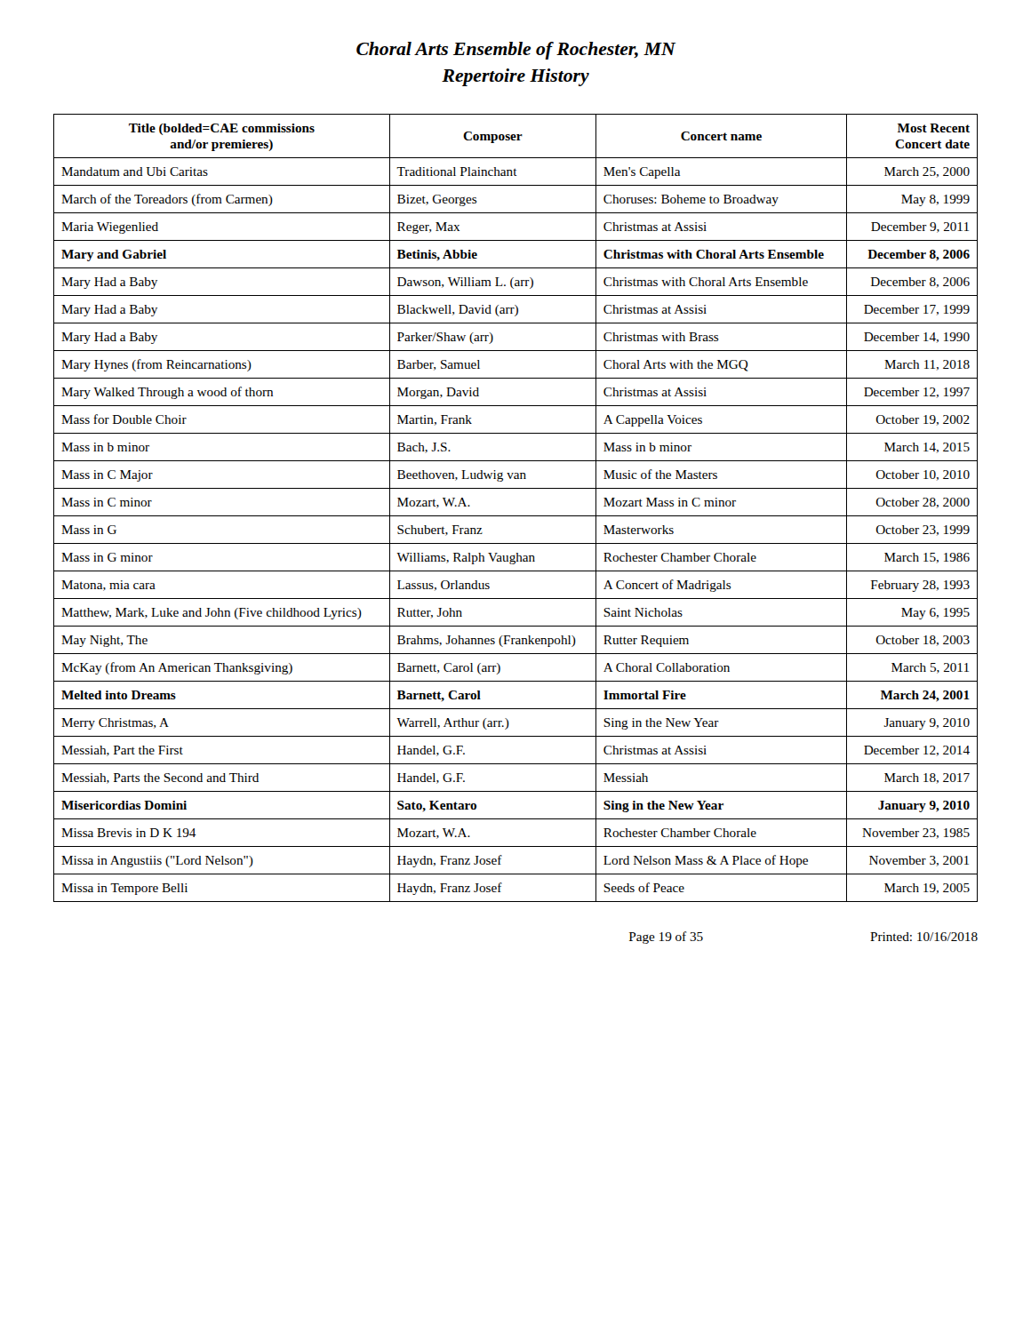Choral Arts Ensemble of Rochester, MN
Repertoire History
| Title (bolded=CAE commissions and/or premieres) | Composer | Concert name | Most Recent Concert date |
| --- | --- | --- | --- |
| Mandatum and Ubi Caritas | Traditional Plainchant | Men's Capella | March 25, 2000 |
| March of the Toreadors (from Carmen) | Bizet, Georges | Choruses: Boheme to Broadway | May 8, 1999 |
| Maria Wiegenlied | Reger, Max | Christmas at Assisi | December 9, 2011 |
| Mary and Gabriel | Betinis, Abbie | Christmas with Choral Arts Ensemble | December 8, 2006 |
| Mary Had a Baby | Dawson, William L. (arr) | Christmas with Choral Arts Ensemble | December 8, 2006 |
| Mary Had a Baby | Blackwell, David (arr) | Christmas at Assisi | December 17, 1999 |
| Mary Had a Baby | Parker/Shaw (arr) | Christmas with Brass | December 14, 1990 |
| Mary Hynes (from Reincarnations) | Barber, Samuel | Choral Arts with the MGQ | March 11, 2018 |
| Mary Walked Through a wood of thorn | Morgan, David | Christmas at Assisi | December 12, 1997 |
| Mass for Double Choir | Martin, Frank | A Cappella Voices | October 19, 2002 |
| Mass in b minor | Bach, J.S. | Mass in b minor | March 14, 2015 |
| Mass in C Major | Beethoven, Ludwig van | Music of the Masters | October 10, 2010 |
| Mass in C minor | Mozart, W.A. | Mozart Mass in C minor | October 28, 2000 |
| Mass in G | Schubert, Franz | Masterworks | October 23, 1999 |
| Mass in G minor | Williams, Ralph Vaughan | Rochester Chamber Chorale | March 15, 1986 |
| Matona, mia cara | Lassus, Orlandus | A Concert of Madrigals | February 28, 1993 |
| Matthew, Mark, Luke and John (Five childhood Lyrics) | Rutter, John | Saint Nicholas | May 6, 1995 |
| May Night, The | Brahms, Johannes (Frankenpohl) | Rutter Requiem | October 18, 2003 |
| McKay (from An American Thanksgiving) | Barnett, Carol (arr) | A Choral Collaboration | March 5, 2011 |
| Melted into Dreams | Barnett, Carol | Immortal Fire | March 24, 2001 |
| Merry Christmas, A | Warrell, Arthur (arr.) | Sing in the New Year | January 9, 2010 |
| Messiah, Part the First | Handel, G.F. | Christmas at Assisi | December 12, 2014 |
| Messiah, Parts the Second and Third | Handel, G.F. | Messiah | March 18, 2017 |
| Misericordias Domini | Sato, Kentaro | Sing in the New Year | January 9, 2010 |
| Missa Brevis in D K 194 | Mozart, W.A. | Rochester Chamber Chorale | November 23, 1985 |
| Missa in Angustiis ("Lord Nelson") | Haydn, Franz Josef | Lord Nelson Mass & A Place of Hope | November 3, 2001 |
| Missa in Tempore Belli | Haydn, Franz Josef | Seeds of Peace | March 19, 2005 |
Page 19 of 35
Printed: 10/16/2018